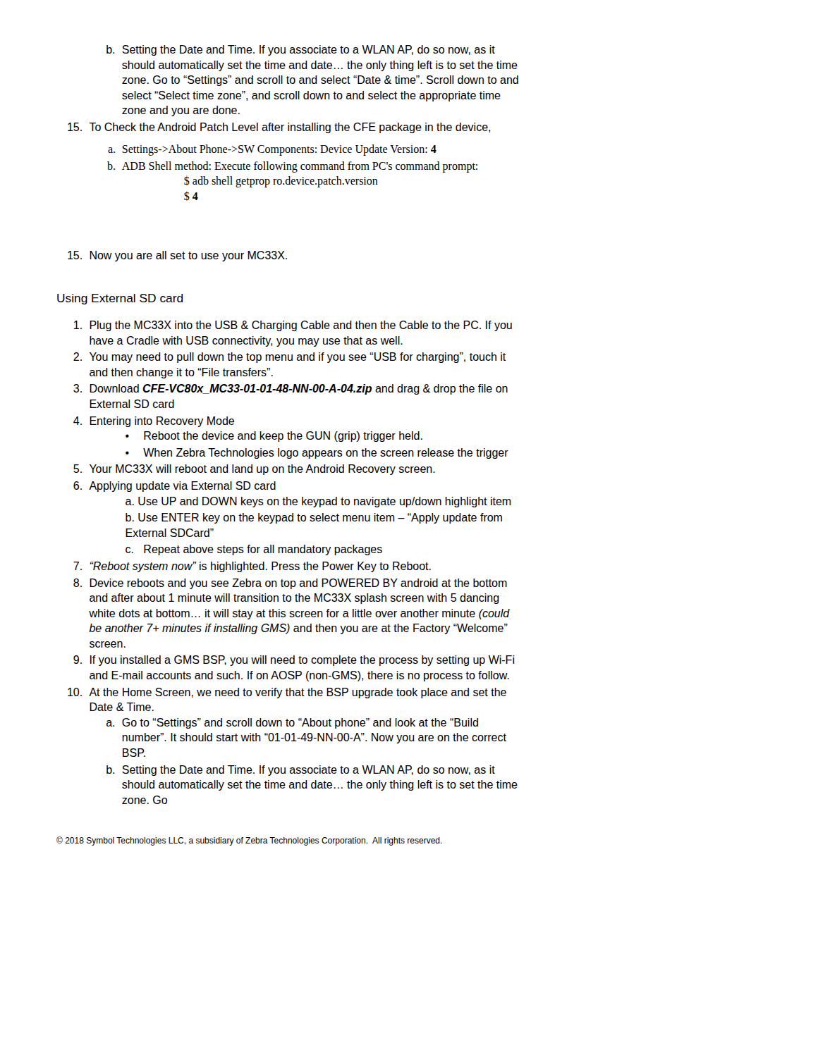Setting the Date and Time. If you associate to a WLAN AP, do so now, as it should automatically set the time and date… the only thing left is to set the time zone. Go to “Settings” and scroll to and select “Date & time”. Scroll down to and select “Select time zone”, and scroll down to and select the appropriate time zone and you are done.
To Check the Android Patch Level after installing the CFE package in the device,
Settings->About Phone->SW Components: Device Update Version: 4
ADB Shell method: Execute following command from PC's command prompt: $ adb shell getprop ro.device.patch.version $ 4
Now you are all set to use your MC33X.
Using External SD card
Plug the MC33X into the USB & Charging Cable and then the Cable to the PC. If you have a Cradle with USB connectivity, you may use that as well.
You may need to pull down the top menu and if you see “USB for charging”, touch it and then change it to “File transfers”.
Download CFE-VC80x_MC33-01-01-48-NN-00-A-04.zip and drag & drop the file on External SD card
Entering into Recovery Mode
Reboot the device and keep the GUN (grip) trigger held.
When Zebra Technologies logo appears on the screen release the trigger
Your MC33X will reboot and land up on the Android Recovery screen.
Applying update via External SD card
a. Use UP and DOWN keys on the keypad to navigate up/down highlight item
b. Use ENTER key on the keypad to select menu item – “Apply update from External SDCard”
c. Repeat above steps for all mandatory packages
“Reboot system now” is highlighted. Press the Power Key to Reboot.
Device reboots and you see Zebra on top and POWERED BY android at the bottom and after about 1 minute will transition to the MC33X splash screen with 5 dancing white dots at bottom… it will stay at this screen for a little over another minute (could be another 7+ minutes if installing GMS) and then you are at the Factory “Welcome” screen.
If you installed a GMS BSP, you will need to complete the process by setting up Wi-Fi and E-mail accounts and such. If on AOSP (non-GMS), there is no process to follow.
At the Home Screen, we need to verify that the BSP upgrade took place and set the Date & Time.
Go to “Settings” and scroll down to “About phone” and look at the “Build number”. It should start with “01-01-49-NN-00-A”. Now you are on the correct BSP.
Setting the Date and Time. If you associate to a WLAN AP, do so now, as it should automatically set the time and date… the only thing left is to set the time zone. Go
© 2018 Symbol Technologies LLC, a subsidiary of Zebra Technologies Corporation. All rights reserved.